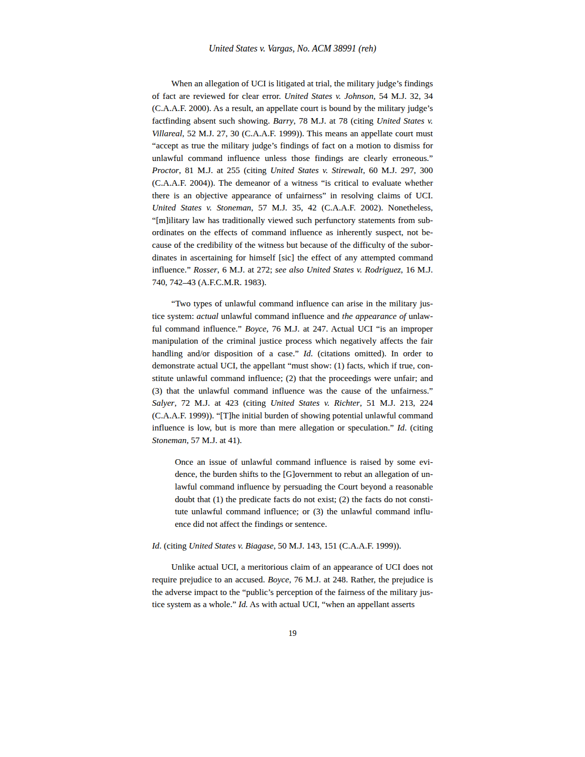United States v. Vargas, No. ACM 38991 (reh)
When an allegation of UCI is litigated at trial, the military judge’s findings of fact are reviewed for clear error. United States v. Johnson, 54 M.J. 32, 34 (C.A.A.F. 2000). As a result, an appellate court is bound by the military judge’s factfinding absent such showing. Barry, 78 M.J. at 78 (citing United States v. Villareal, 52 M.J. 27, 30 (C.A.A.F. 1999)). This means an appellate court must “accept as true the military judge’s findings of fact on a motion to dismiss for unlawful command influence unless those findings are clearly erroneous.” Proctor, 81 M.J. at 255 (citing United States v. Stirewalt, 60 M.J. 297, 300 (C.A.A.F. 2004)). The demeanor of a witness “is critical to evaluate whether there is an objective appearance of unfairness” in resolving claims of UCI. United States v. Stoneman, 57 M.J. 35, 42 (C.A.A.F. 2002). Nonetheless, “[m]ilitary law has traditionally viewed such perfunctory statements from subordinates on the effects of command influence as inherently suspect, not because of the credibility of the witness but because of the difficulty of the subordinates in ascertaining for himself [sic] the effect of any attempted command influence.” Rosser, 6 M.J. at 272; see also United States v. Rodriguez, 16 M.J. 740, 742–43 (A.F.C.M.R. 1983).
“Two types of unlawful command influence can arise in the military justice system: actual unlawful command influence and the appearance of unlawful command influence.” Boyce, 76 M.J. at 247. Actual UCI “is an improper manipulation of the criminal justice process which negatively affects the fair handling and/or disposition of a case.” Id. (citations omitted). In order to demonstrate actual UCI, the appellant “must show: (1) facts, which if true, constitute unlawful command influence; (2) that the proceedings were unfair; and (3) that the unlawful command influence was the cause of the unfairness.” Salyer, 72 M.J. at 423 (citing United States v. Richter, 51 M.J. 213, 224 (C.A.A.F. 1999)). “[T]he initial burden of showing potential unlawful command influence is low, but is more than mere allegation or speculation.” Id. (citing Stoneman, 57 M.J. at 41).
Once an issue of unlawful command influence is raised by some evidence, the burden shifts to the [G]overnment to rebut an allegation of unlawful command influence by persuading the Court beyond a reasonable doubt that (1) the predicate facts do not exist; (2) the facts do not constitute unlawful command influence; or (3) the unlawful command influence did not affect the findings or sentence.
Id. (citing United States v. Biagase, 50 M.J. 143, 151 (C.A.A.F. 1999)).
Unlike actual UCI, a meritorious claim of an appearance of UCI does not require prejudice to an accused. Boyce, 76 M.J. at 248. Rather, the prejudice is the adverse impact to the “public’s perception of the fairness of the military justice system as a whole.” Id. As with actual UCI, “when an appellant asserts
19